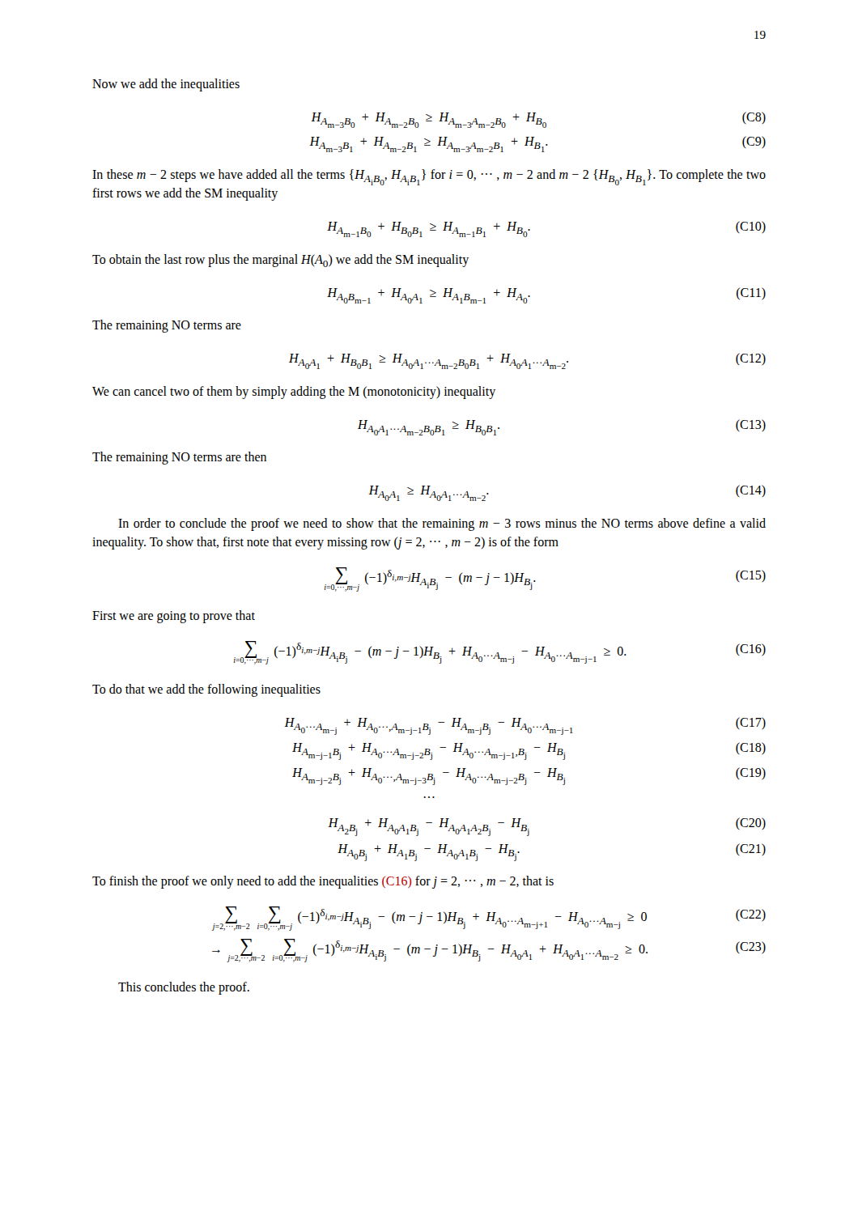19
Now we add the inequalities
HAm−3B0 + HAm−2B0 ≥ HAm−3Am−2B0 + HB0 (C8)
HAm−3B1 + HAm−2B1 ≥ HAm−3Am−2B1 + HB1. (C9)
In these m − 2 steps we have added all the terms {HAiB0, HAiB1} for i = 0, ··· , m − 2 and m − 2 {HB0, HB1}. To complete the two first rows we add the SM inequality
HAm−1B0 + HB0B1 ≥ HAm−1B1 + HB0. (C10)
To obtain the last row plus the marginal H(A0) we add the SM inequality
HA0Bm−1 + HA0A1 ≥ HA1Bm−1 + HA0. (C11)
The remaining NO terms are
HA0A1 + HB0B1 ≥ HA0A1···Am−2B0B1 + HA0A1···Am−2. (C12)
We can cancel two of them by simply adding the M (monotonicity) inequality
HA0A1···Am−2B0B1 ≥ HB0B1. (C13)
The remaining NO terms are then
HA0A1 ≥ HA0A1···Am−2. (C14)
In order to conclude the proof we need to show that the remaining m − 3 rows minus the NO terms above define a valid inequality. To show that, first note that every missing row (j = 2, ··· , m − 2) is of the form
∑i=0,···,m−j (−1)δi,m−jHAiBj − (m − j − 1)HBj. (C15)
First we are going to prove that
∑i=0,···,m−j (−1)δi,m−jHAiBj − (m − j − 1)HBj + HA0···Am−j − HA0···Am−j−1 ≥ 0. (C16)
To do that we add the following inequalities
HA0···Am−j + HA0···,Am−j−1Bj − HAm−jBj − HA0···Am−j−1 (C17)
HAm−j−1Bj + HA0···Am−j−2Bj − HA0···Am−j−1,Bj − HBj (C18)
HAm−j−2Bj + HA0···,Am−j−3Bj − HA0···Am−j−2Bj − HBj (C19)
···
HA2Bj + HA0A1Bj − HA0A1A2Bj − HBj (C20)
HA0Bj + HA1Bj − HA0A1Bj − HBj. (C21)
To finish the proof we only need to add the inequalities (C16) for j = 2, ··· , m − 2, that is
∑j=2,···,m−2 ∑i=0,···,m−j (−1)δi,m−jHAiBj − (m − j − 1)HBj + HA0···Am−j+1 − HA0···Am−j ≥ 0 (C22)
→ ∑j=2,···,m−2 ∑i=0,···,m−j (−1)δi,m−jHAiBj − (m − j − 1)HBj − HA0A1 + HA0A1···Am−2 ≥ 0. (C23)
This concludes the proof.